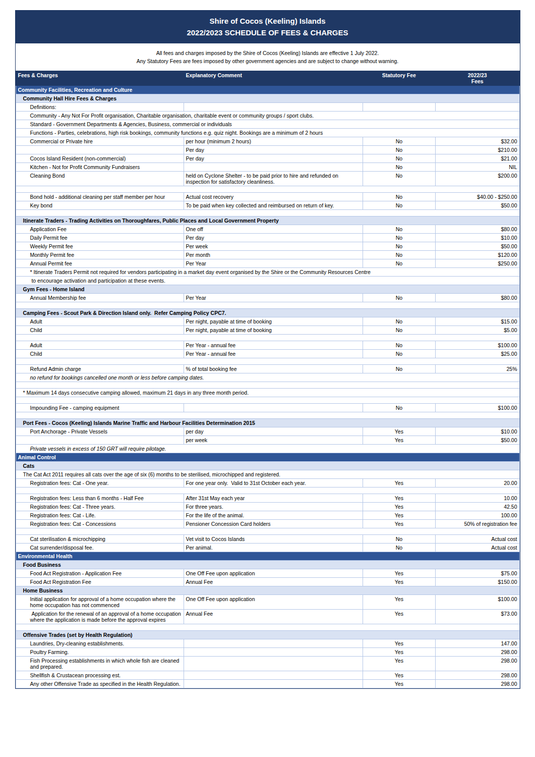Shire of Cocos (Keeling) Islands
2022/2023 SCHEDULE OF FEES & CHARGES
All fees and charges imposed by the Shire of Cocos (Keeling) Islands are effective 1 July 2022.
Any Statutory Fees are fees imposed by other government agencies and are subject to change without warning.
| Fees & Charges | Explanatory Comment | Statutory Fee | 2022/23 Fees |
| --- | --- | --- | --- |
| Community Facilities, Recreation and Culture |
| Community Hall Hire Fees & Charges |
| Definitions: | | | |
| Community - Any Not For Profit organisation, Charitable organisation, charitable event or community groups / sport clubs. |
| Standard - Government Departments & Agencies, Business, commercial or individuals |
| Functions - Parties, celebrations, high risk bookings, community functions e.g. quiz night. Bookings are a minimum of 2 hours |
| Commercial or Private hire | per hour (minimum 2 hours) | No | $32.00 |
| | Per day | No | $210.00 |
| Cocos Island Resident (non-commercial) | Per day | No | $21.00 |
| Kitchen - Not for Profit Community Fundraisers | | No | NIL |
| Cleaning Bond | held on Cyclone Shelter - to be paid prior to hire and refunded on inspection for satisfactory cleanliness. | No | $200.00 |
| Bond hold - additional cleaning per staff member per hour | Actual cost recovery | No | $40.00 - $250.00 |
| Key bond | To be paid when key collected and reimbursed on return of key. | No | $50.00 |
| Itinerate Traders - Trading Activities on Thoroughfares, Public Places and Local Government Property |
| Application Fee | One off | No | $80.00 |
| Daily Permit fee | Per day | No | $10.00 |
| Weekly Permit fee | Per week | No | $50.00 |
| Monthly Permit fee | Per month | No | $120.00 |
| Annual Permit fee | Per Year | No | $250.00 |
| * Itinerate Traders Permit not required for vendors participating in a market day event organised by the Shire or the Community Resources Centre |
| to encourage activation and participation at these events. |
| Gym Fees - Home Island |
| Annual Membership fee | Per Year | No | $80.00 |
| Camping Fees - Scout Park & Direction Island only. Refer Camping Policy CPC7. |
| Adult | Per night, payable at time of booking | No | $15.00 |
| Child | Per night, payable at time of booking | No | $5.00 |
| Adult | Per Year - annual fee | No | $100.00 |
| Child | Per Year - annual fee | No | $25.00 |
| Refund Admin charge | % of total booking fee | No | 25% |
| no refund for bookings cancelled one month or less before camping dates. |
| * Maximum 14 days consecutive camping allowed, maximum 21 days in any three month period. |
| Impounding Fee - camping equipment | | No | $100.00 |
| Port Fees - Cocos (Keeling) Islands Marine Traffic and Harbour Facilities Determination 2015 |
| Port Anchorage - Private Vessels | per day | Yes | $10.00 |
| | per week | Yes | $50.00 |
| Private vessels in excess of 150 GRT will require pilotage. |
| Animal Control |
| Cats |
| The Cat Act 2011 requires all cats over the age of six (6) months to be sterilised, microchipped and registered. |
| Registration fees: Cat - One year. | For one year only. Valid to 31st October each year. | Yes | 20.00 |
| Registration fees: Less than 6 months - Half Fee | After 31st May each year | Yes | 10.00 |
| Registration fees: Cat - Three years. | For three years. | Yes | 42.50 |
| Registration fees: Cat - Life. | For the life of the animal. | Yes | 100.00 |
| Registration fees: Cat - Concessions | Pensioner Concession Card holders | Yes | 50% of registration fee |
| Cat sterilisation & microchipping | Vet visit to Cocos Islands | No | Actual cost |
| Cat surrender/disposal fee. | Per animal. | No | Actual cost |
| Environmental Health |
| Food Business |
| Food Act Registration - Application Fee | One Off Fee upon application | Yes | $75.00 |
| Food Act Registration Fee | Annual Fee | Yes | $150.00 |
| Home Business |
| Initial application for approval of a home occupation where the home occupation has not commenced | One Off Fee upon application | Yes | $100.00 |
| Application for the renewal of an approval of a home occupation where the application is made before the approval expires | Annual Fee | Yes | $73.00 |
| Offensive Trades (set by Health Regulation) |
| Laundries, Dry-cleaning establishments. | | Yes | 147.00 |
| Poultry Farming. | | Yes | 298.00 |
| Fish Processing establishments in which whole fish are cleaned and prepared. | | Yes | 298.00 |
| Shellfish & Crustacean processing est. | | Yes | 298.00 |
| Any other Offensive Trade as specified in the Health Regulation. | | Yes | 298.00 |